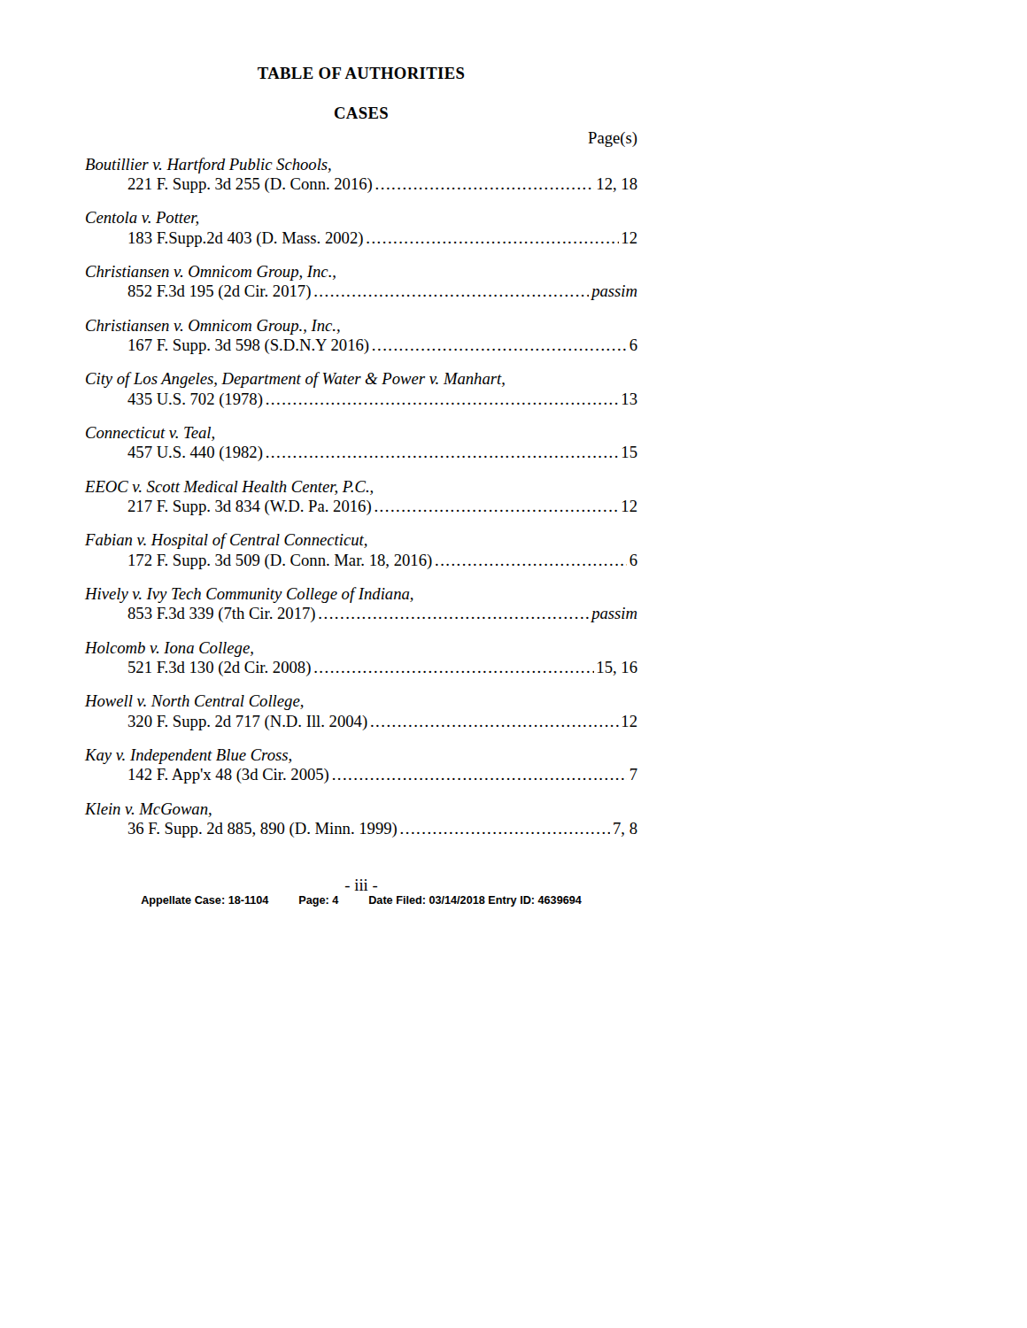TABLE OF AUTHORITIES
CASES
Page(s)
Boutillier v. Hartford Public Schools,
221 F. Supp. 3d 255 (D. Conn. 2016) ................................................................................................ 12, 18
Centola v. Potter,
183 F.Supp.2d 403 (D. Mass. 2002) ................................................................................................ 12
Christiansen v. Omnicom Group, Inc.,
852 F.3d 195 (2d Cir. 2017) ................................................................................................ passim
Christiansen v. Omnicom Group., Inc.,
167 F. Supp. 3d 598 (S.D.N.Y 2016) ................................................................................................ 6
City of Los Angeles, Department of Water & Power v. Manhart,
435 U.S. 702 (1978) ................................................................................................ 13
Connecticut v. Teal,
457 U.S. 440 (1982) ................................................................................................ 15
EEOC v. Scott Medical Health Center, P.C.,
217 F. Supp. 3d 834 (W.D. Pa. 2016) ................................................................................................ 12
Fabian v. Hospital of Central Connecticut,
172 F. Supp. 3d 509 (D. Conn. Mar. 18, 2016) ................................................................................................ 6
Hively v. Ivy Tech Community College of Indiana,
853 F.3d 339 (7th Cir. 2017) ................................................................................................ passim
Holcomb v. Iona College,
521 F.3d 130 (2d Cir. 2008) ................................................................................................ 15, 16
Howell v. North Central College,
320 F. Supp. 2d 717 (N.D. Ill. 2004) ................................................................................................ 12
Kay v. Independent Blue Cross,
142 F. App'x 48 (3d Cir. 2005) ................................................................................................ 7
Klein v. McGowan,
36 F. Supp. 2d 885, 890 (D. Minn. 1999) ................................................................................................ 7, 8
- iii -
Appellate Case: 18-1104 Page: 4 Date Filed: 03/14/2018 Entry ID: 4639694